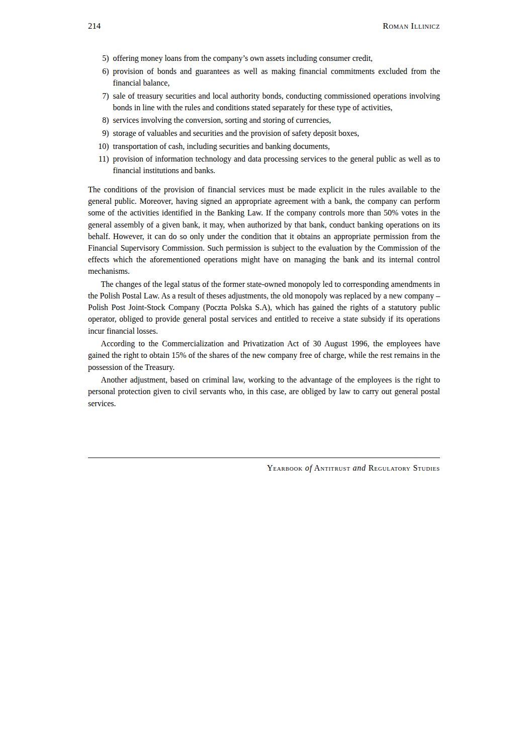214 Roman Illinicz
5) offering money loans from the company’s own assets including consumer credit,
6) provision of bonds and guarantees as well as making financial commitments excluded from the financial balance,
7) sale of treasury securities and local authority bonds, conducting commissioned operations involving bonds in line with the rules and conditions stated separately for these type of activities,
8) services involving the conversion, sorting and storing of currencies,
9) storage of valuables and securities and the provision of safety deposit boxes,
10) transportation of cash, including securities and banking documents,
11) provision of information technology and data processing services to the general public as well as to financial institutions and banks.
The conditions of the provision of financial services must be made explicit in the rules available to the general public. Moreover, having signed an appropriate agreement with a bank, the company can perform some of the activities identified in the Banking Law. If the company controls more than 50% votes in the general assembly of a given bank, it may, when authorized by that bank, conduct banking operations on its behalf. However, it can do so only under the condition that it obtains an appropriate permission from the Financial Supervisory Commission. Such permission is subject to the evaluation by the Commission of the effects which the aforementioned operations might have on managing the bank and its internal control mechanisms.
The changes of the legal status of the former state-owned monopoly led to corresponding amendments in the Polish Postal Law. As a result of theses adjustments, the old monopoly was replaced by a new company – Polish Post Joint-Stock Company (Poczta Polska S.A), which has gained the rights of a statutory public operator, obliged to provide general postal services and entitled to receive a state subsidy if its operations incur financial losses.
According to the Commercialization and Privatization Act of 30 August 1996, the employees have gained the right to obtain 15% of the shares of the new company free of charge, while the rest remains in the possession of the Treasury.
Another adjustment, based on criminal law, working to the advantage of the employees is the right to personal protection given to civil servants who, in this case, are obliged by law to carry out general postal services.
Yearbook of Antitrust and Regulatory Studies